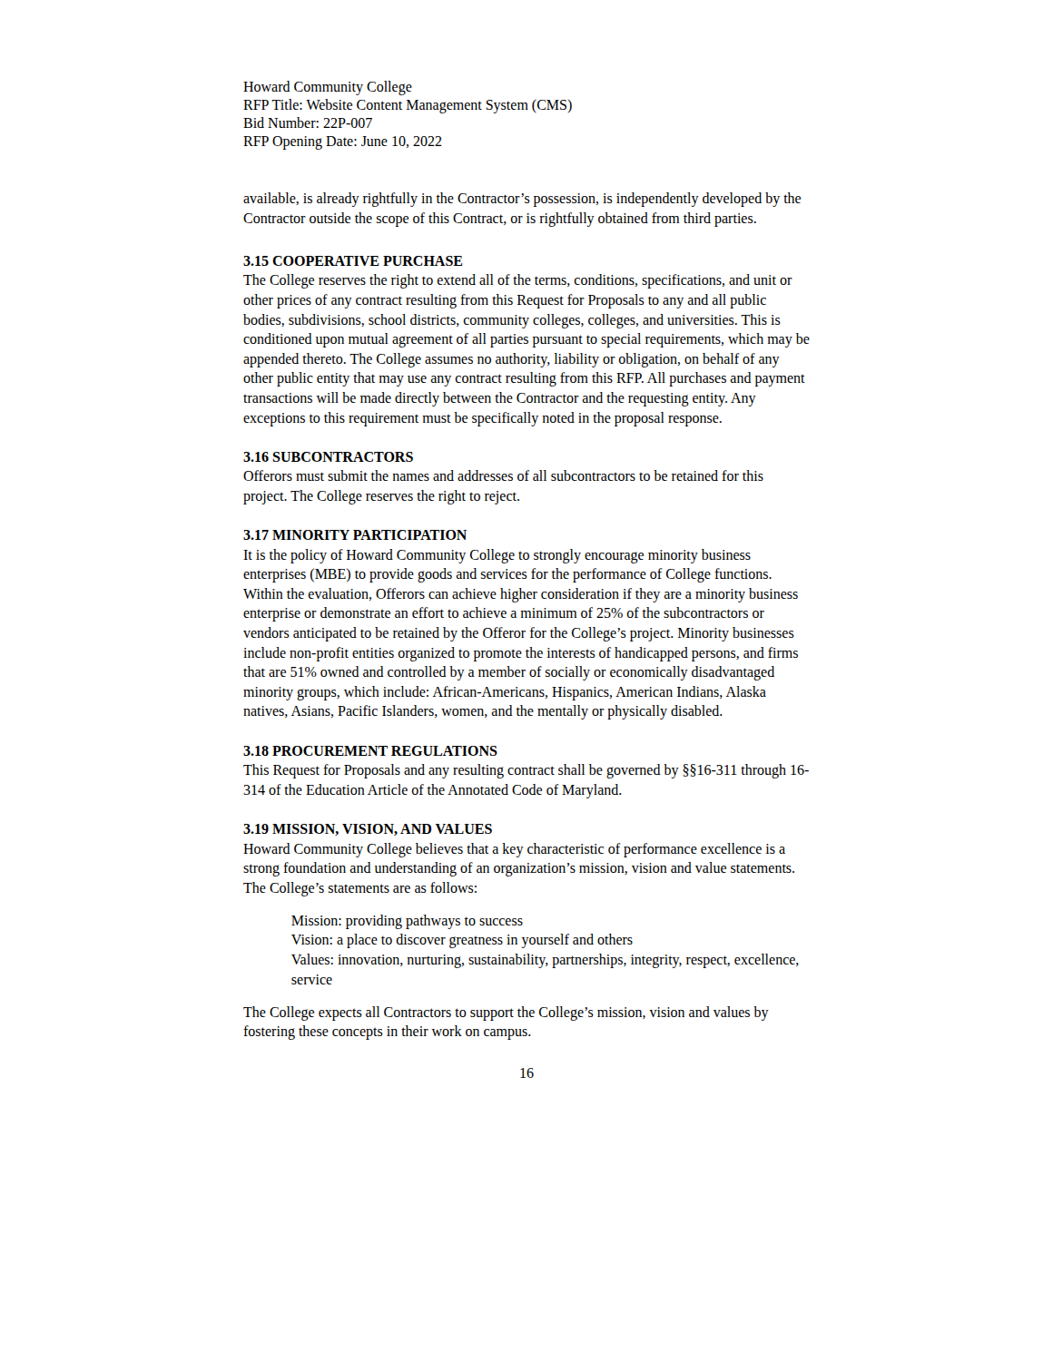Howard Community College
RFP Title: Website Content Management System (CMS)
Bid Number: 22P-007
RFP Opening Date: June 10, 2022
available, is already rightfully in the Contractor’s possession, is independently developed by the Contractor outside the scope of this Contract, or is rightfully obtained from third parties.
3.15 Cooperative Purchase
The College reserves the right to extend all of the terms, conditions, specifications, and unit or other prices of any contract resulting from this Request for Proposals to any and all public bodies, subdivisions, school districts, community colleges, colleges, and universities. This is conditioned upon mutual agreement of all parties pursuant to special requirements, which may be appended thereto. The College assumes no authority, liability or obligation, on behalf of any other public entity that may use any contract resulting from this RFP. All purchases and payment transactions will be made directly between the Contractor and the requesting entity. Any exceptions to this requirement must be specifically noted in the proposal response.
3.16 Subcontractors
Offerors must submit the names and addresses of all subcontractors to be retained for this project. The College reserves the right to reject.
3.17 Minority Participation
It is the policy of Howard Community College to strongly encourage minority business enterprises (MBE) to provide goods and services for the performance of College functions. Within the evaluation, Offerors can achieve higher consideration if they are a minority business enterprise or demonstrate an effort to achieve a minimum of 25% of the subcontractors or vendors anticipated to be retained by the Offeror for the College’s project. Minority businesses include non-profit entities organized to promote the interests of handicapped persons, and firms that are 51% owned and controlled by a member of socially or economically disadvantaged minority groups, which include: African-Americans, Hispanics, American Indians, Alaska natives, Asians, Pacific Islanders, women, and the mentally or physically disabled.
3.18 Procurement Regulations
This Request for Proposals and any resulting contract shall be governed by §§16-311 through 16-314 of the Education Article of the Annotated Code of Maryland.
3.19 Mission, Vision, and Values
Howard Community College believes that a key characteristic of performance excellence is a strong foundation and understanding of an organization’s mission, vision and value statements. The College’s statements are as follows:
Mission: providing pathways to success
Vision: a place to discover greatness in yourself and others
Values: innovation, nurturing, sustainability, partnerships, integrity, respect, excellence, service
The College expects all Contractors to support the College’s mission, vision and values by fostering these concepts in their work on campus.
16